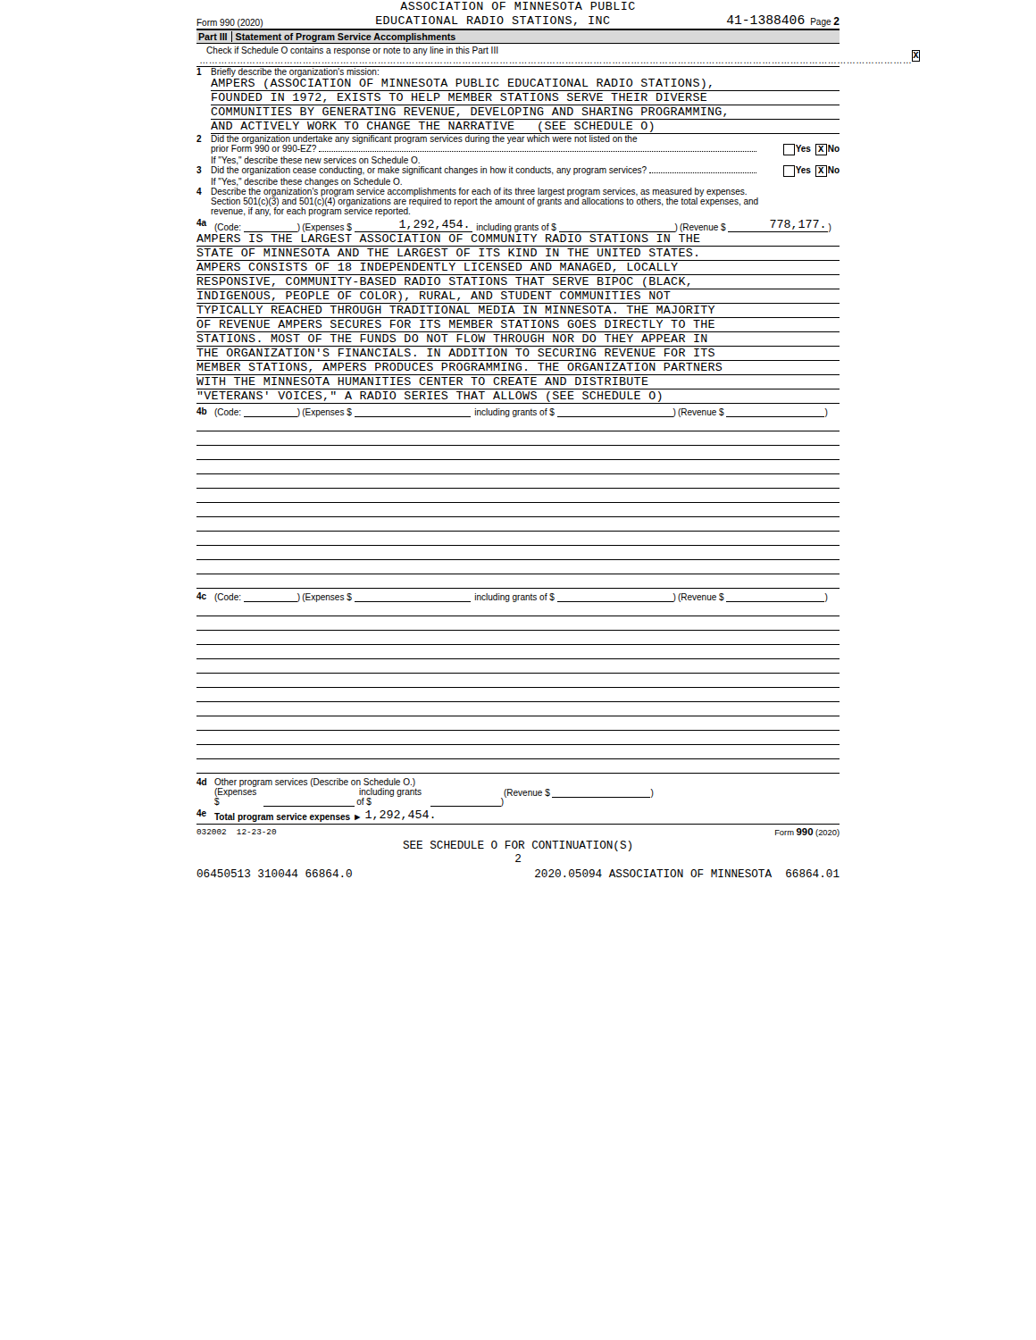ASSOCIATION OF MINNESOTA PUBLIC
Form 990 (2020)
EDUCATIONAL RADIO STATIONS, INC
41-1388406
Page 2
Part III Statement of Program Service Accomplishments
Check if Schedule O contains a response or note to any line in this Part III ………………………………………………………………………………………………………………………………………………………………………………………………………… X
| 1 | Briefly describe the organization's mission: |
| | AMPERS (ASSOCIATION OF MINNESOTA PUBLIC EDUCATIONAL RADIO STATIONS), FOUNDED IN 1972, EXISTS TO HELP MEMBER STATIONS SERVE THEIR DIVERSE COMMUNITIES BY GENERATING REVENUE, DEVELOPING AND SHARING PROGRAMMING, AND ACTIVELY WORK TO CHANGE THE NARRATIVE (SEE SCHEDULE O) |
| 2 | Did the organization undertake any significant program services during the year which were not listed on the |
| | prior Form 990 or 990-EZ? | Yes X No |
| | If "Yes," describe these new services on Schedule O. |
| 3 | Did the organization cease conducting, or make significant changes in how it conducts, any program services? | Yes X No |
| | If "Yes," describe these changes on Schedule O. |
| 4 | Describe the organization's program service accomplishments for each of its three largest program services, as measured by expenses. |
| | Section 501(c)(3) and 501(c)(4) organizations are required to report the amount of grants and allocations to others, the total expenses, and |
| | revenue, if any, for each program service reported. |
| 4a | (Code: ) (Expenses $ 1,292,454. including grants of $ ) (Revenue $ 778,177. ) |
AMPERS IS THE LARGEST ASSOCIATION OF COMMUNITY RADIO STATIONS IN THE
STATE OF MINNESOTA AND THE LARGEST OF ITS KIND IN THE UNITED STATES.
AMPERS CONSISTS OF 18 INDEPENDENTLY LICENSED AND MANAGED, LOCALLY
RESPONSIVE, COMMUNITY-BASED RADIO STATIONS THAT SERVE BIPOC (BLACK,
INDIGENOUS, PEOPLE OF COLOR), RURAL, AND STUDENT COMMUNITIES NOT
TYPICALLY REACHED THROUGH TRADITIONAL MEDIA IN MINNESOTA. THE MAJORITY
OF REVENUE AMPERS SECURES FOR ITS MEMBER STATIONS GOES DIRECTLY TO THE
STATIONS. MOST OF THE FUNDS DO NOT FLOW THROUGH NOR DO THEY APPEAR IN
THE ORGANIZATION'S FINANCIALS. IN ADDITION TO SECURING REVENUE FOR ITS
MEMBER STATIONS, AMPERS PRODUCES PROGRAMMING. THE ORGANIZATION PARTNERS
WITH THE MINNESOTA HUMANITIES CENTER TO CREATE AND DISTRIBUTE
"VETERANS' VOICES," A RADIO SERIES THAT ALLOWS (SEE SCHEDULE O)
| 4b | (Code: ) (Expenses $ including grants of $ ) (Revenue $ ) |
| 4c | (Code: ) (Expenses $ including grants of $ ) (Revenue $ ) |
| 4d | Other program services (Describe on Schedule O.) |
| | (Expenses $ including grants of $ ) | (Revenue $ ) | |
| 4e | Total program service expenses ► 1,292,454. |
032002 12-23-20
Form 990 (2020)
SEE SCHEDULE O FOR CONTINUATION(S)
2
06450513 310044 66864.0
2020.05094 ASSOCIATION OF MINNESOTA 66864.01